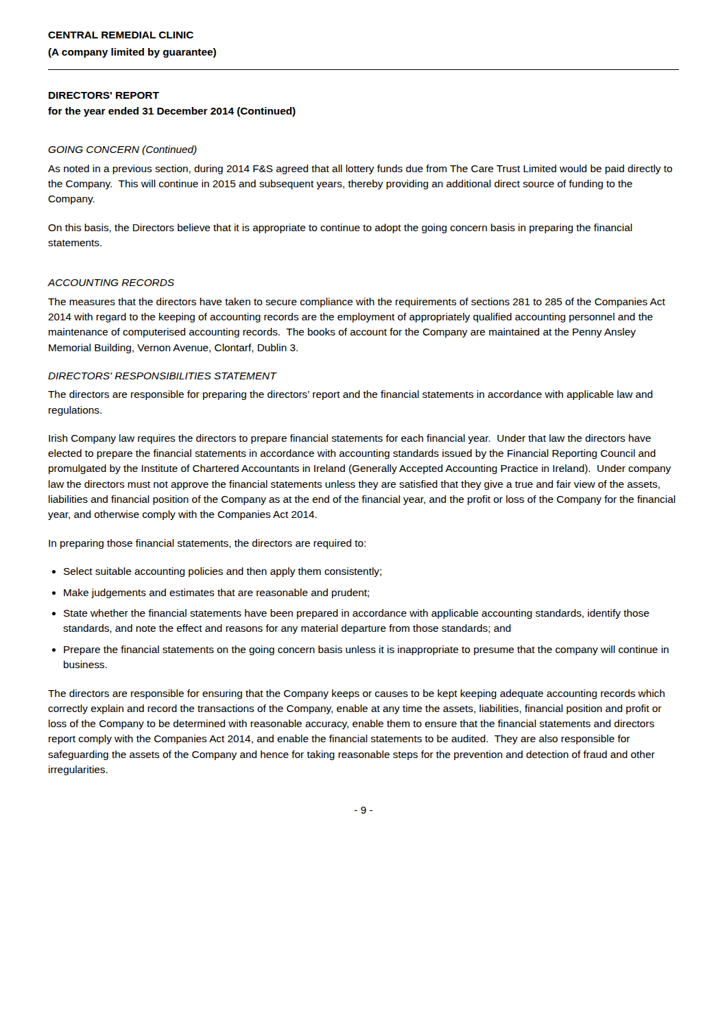CENTRAL REMEDIAL CLINIC
(A company limited by guarantee)
DIRECTORS' REPORT
for the year ended 31 December 2014 (Continued)
GOING CONCERN (Continued)
As noted in a previous section, during 2014 F&S agreed that all lottery funds due from The Care Trust Limited would be paid directly to the Company. This will continue in 2015 and subsequent years, thereby providing an additional direct source of funding to the Company.
On this basis, the Directors believe that it is appropriate to continue to adopt the going concern basis in preparing the financial statements.
ACCOUNTING RECORDS
The measures that the directors have taken to secure compliance with the requirements of sections 281 to 285 of the Companies Act 2014 with regard to the keeping of accounting records are the employment of appropriately qualified accounting personnel and the maintenance of computerised accounting records. The books of account for the Company are maintained at the Penny Ansley Memorial Building, Vernon Avenue, Clontarf, Dublin 3.
DIRECTORS' RESPONSIBILITIES STATEMENT
The directors are responsible for preparing the directors’ report and the financial statements in accordance with applicable law and regulations.
Irish Company law requires the directors to prepare financial statements for each financial year. Under that law the directors have elected to prepare the financial statements in accordance with accounting standards issued by the Financial Reporting Council and promulgated by the Institute of Chartered Accountants in Ireland (Generally Accepted Accounting Practice in Ireland). Under company law the directors must not approve the financial statements unless they are satisfied that they give a true and fair view of the assets, liabilities and financial position of the Company as at the end of the financial year, and the profit or loss of the Company for the financial year, and otherwise comply with the Companies Act 2014.
In preparing those financial statements, the directors are required to:
Select suitable accounting policies and then apply them consistently;
Make judgements and estimates that are reasonable and prudent;
State whether the financial statements have been prepared in accordance with applicable accounting standards, identify those standards, and note the effect and reasons for any material departure from those standards; and
Prepare the financial statements on the going concern basis unless it is inappropriate to presume that the company will continue in business.
The directors are responsible for ensuring that the Company keeps or causes to be kept keeping adequate accounting records which correctly explain and record the transactions of the Company, enable at any time the assets, liabilities, financial position and profit or loss of the Company to be determined with reasonable accuracy, enable them to ensure that the financial statements and directors report comply with the Companies Act 2014, and enable the financial statements to be audited. They are also responsible for safeguarding the assets of the Company and hence for taking reasonable steps for the prevention and detection of fraud and other irregularities.
- 9 -